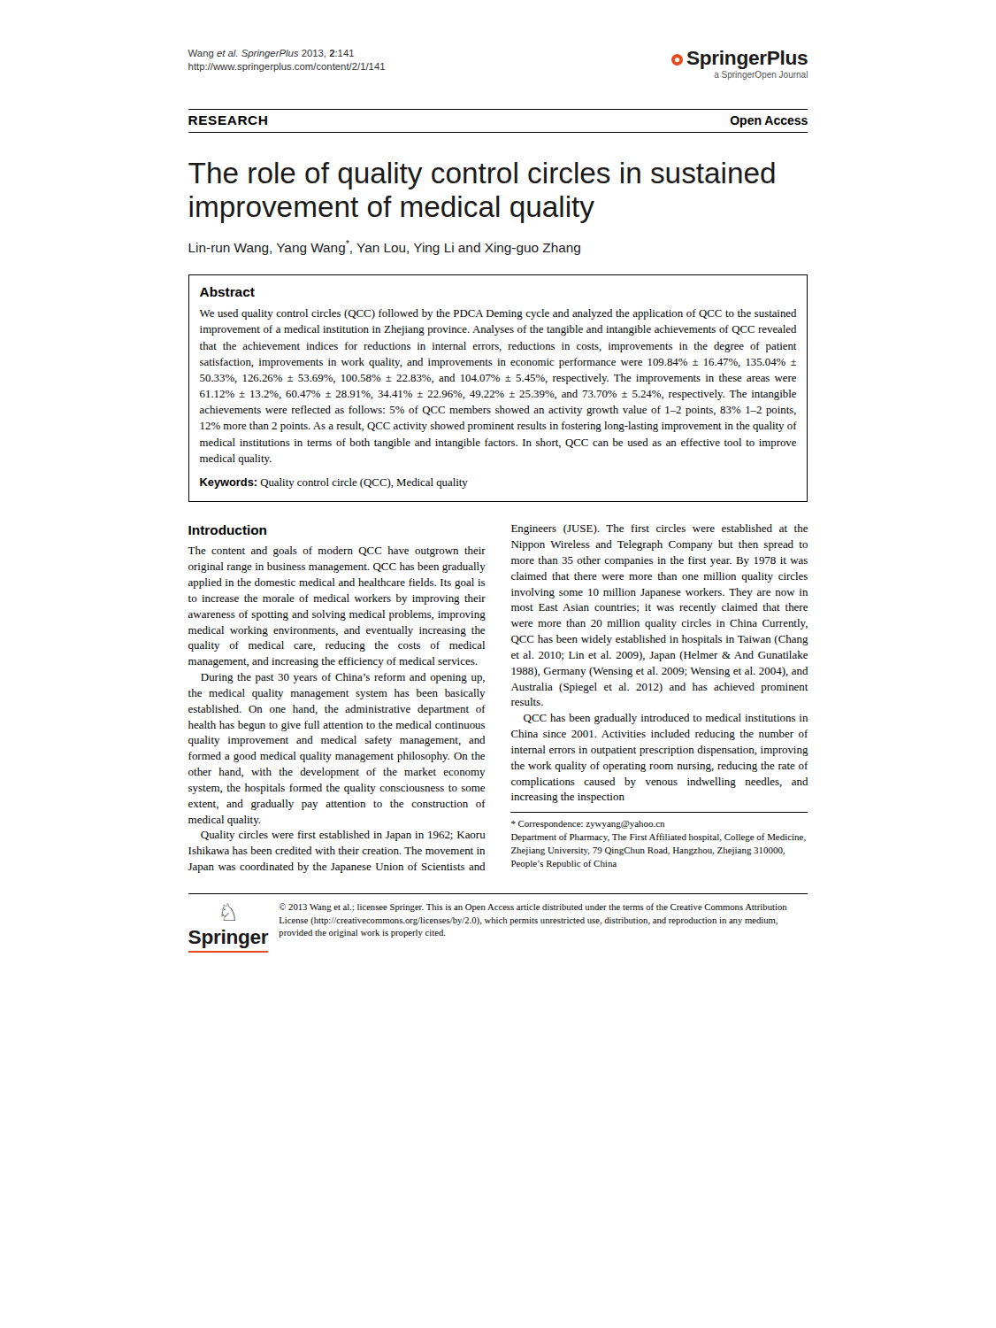Wang et al. SpringerPlus 2013, 2:141
http://www.springerplus.com/content/2/1/141
●SpringerPlus
a SpringerOpen Journal
RESEARCH
Open Access
The role of quality control circles in sustained improvement of medical quality
Lin-run Wang, Yang Wang*, Yan Lou, Ying Li and Xing-guo Zhang
Abstract
We used quality control circles (QCC) followed by the PDCA Deming cycle and analyzed the application of QCC to the sustained improvement of a medical institution in Zhejiang province. Analyses of the tangible and intangible achievements of QCC revealed that the achievement indices for reductions in internal errors, reductions in costs, improvements in the degree of patient satisfaction, improvements in work quality, and improvements in economic performance were 109.84% ± 16.47%, 135.04% ± 50.33%, 126.26% ± 53.69%, 100.58% ± 22.83%, and 104.07% ± 5.45%, respectively. The improvements in these areas were 61.12% ± 13.2%, 60.47% ± 28.91%, 34.41% ± 22.96%, 49.22% ± 25.39%, and 73.70% ± 5.24%, respectively. The intangible achievements were reflected as follows: 5% of QCC members showed an activity growth value of 1–2 points, 83% 1–2 points, 12% more than 2 points. As a result, QCC activity showed prominent results in fostering long-lasting improvement in the quality of medical institutions in terms of both tangible and intangible factors. In short, QCC can be used as an effective tool to improve medical quality.
Keywords: Quality control circle (QCC), Medical quality
Introduction
The content and goals of modern QCC have outgrown their original range in business management. QCC has been gradually applied in the domestic medical and healthcare fields. Its goal is to increase the morale of medical workers by improving their awareness of spotting and solving medical problems, improving medical working environments, and eventually increasing the quality of medical care, reducing the costs of medical management, and increasing the efficiency of medical services.
During the past 30 years of China’s reform and opening up, the medical quality management system has been basically established. On one hand, the administrative department of health has begun to give full attention to the medical continuous quality improvement and medical safety management, and formed a good medical quality management philosophy. On the other hand, with the development of the market economy system, the hospitals formed the quality consciousness to some extent, and gradually pay attention to the construction of medical quality.
Quality circles were first established in Japan in 1962; Kaoru Ishikawa has been credited with their creation. The movement in Japan was coordinated by the Japanese Union of Scientists and Engineers (JUSE). The first circles were established at the Nippon Wireless and Telegraph Company but then spread to more than 35 other companies in the first year. By 1978 it was claimed that there were more than one million quality circles involving some 10 million Japanese workers. They are now in most East Asian countries; it was recently claimed that there were more than 20 million quality circles in China Currently, QCC has been widely established in hospitals in Taiwan (Chang et al. 2010; Lin et al. 2009), Japan (Helmer & And Gunatilake 1988), Germany (Wensing et al. 2009; Wensing et al. 2004), and Australia (Spiegel et al. 2012) and has achieved prominent results.
QCC has been gradually introduced to medical institutions in China since 2001. Activities included reducing the number of internal errors in outpatient prescription dispensation, improving the work quality of operating room nursing, reducing the rate of complications caused by venous indwelling needles, and increasing the inspection
* Correspondence: zywyang@yahoo.cn
Department of Pharmacy, The First Affiliated hospital, College of Medicine, Zhejiang University, 79 QingChun Road, Hangzhou, Zhejiang 310000, People’s Republic of China
♘
Springer
© 2013 Wang et al.; licensee Springer. This is an Open Access article distributed under the terms of the Creative Commons Attribution License (http://creativecommons.org/licenses/by/2.0), which permits unrestricted use, distribution, and reproduction in any medium, provided the original work is properly cited.